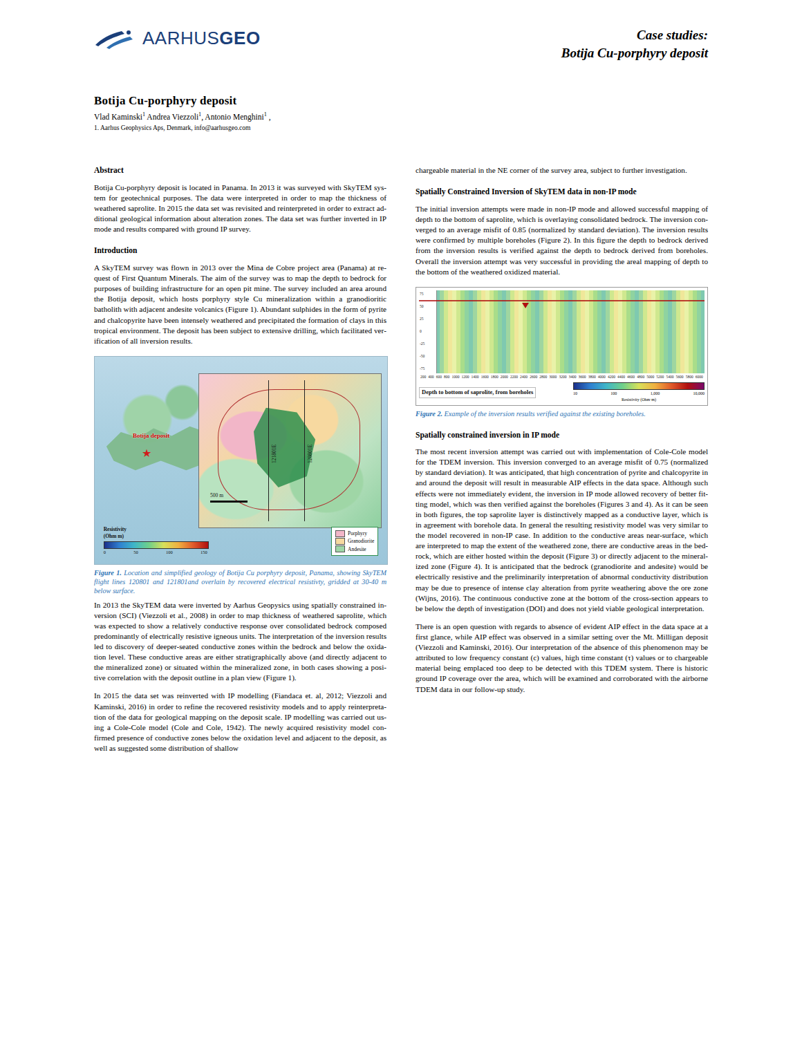AARHUSGEO
Case studies:
Botija Cu-porphyry deposit
Botija Cu-porphyry deposit
Vlad Kaminski1 Andrea Viezzoli1, Antonio Menghini1 ,
1. Aarhus Geophysics Aps, Denmark, info@aarhusgeo.com
Abstract
Botija Cu-porphyry deposit is located in Panama. In 2013 it was surveyed with SkyTEM system for geotechnical purposes. The data were interpreted in order to map the thickness of weathered saprolite. In 2015 the data set was revisited and reinterpreted in order to extract additional geological information about alteration zones. The data set was further inverted in IP mode and results compared with ground IP survey.
Introduction
A SkyTEM survey was flown in 2013 over the Mina de Cobre project area (Panama) at request of First Quantum Minerals. The aim of the survey was to map the depth to bedrock for purposes of building infrastructure for an open pit mine. The survey included an area around the Botija deposit, which hosts porphyry style Cu mineralization within a granodioritic batholith with adjacent andesite volcanics (Figure 1). Abundant sulphides in the form of pyrite and chalcopyrite have been intensely weathered and precipitated the formation of clays in this tropical environment. The deposit has been subject to extensive drilling, which facilitated verification of all inversion results.
Botija deposit
★
Panama
121801E
120801E
500 m
Porphyry
Granodiorite
Andesite
Resistivity
(Ohm m)
050100150
Figure 1. Location and simplified geology of Botija Cu porphyry deposit, Panama, showing SkyTEM flight lines 120801 and 121801and overlain by recovered electrical resistivty, gridded at 30-40 m below surface.
In 2013 the SkyTEM data were inverted by Aarhus Geopysics using spatially constrained inversion (SCI) (Viezzoli et al., 2008) in order to map thickness of weathered saprolite, which was expected to show a relatively conductive response over consolidated bedrock composed predominantly of electrically resistive igneous units. The interpretation of the inversion results led to discovery of deeper-seated conductive zones within the bedrock and below the oxidation level. These conductive areas are either stratigraphically above (and directly adjacent to the mineralized zone) or situated within the mineralized zone, in both cases showing a positive correlation with the deposit outline in a plan view (Figure 1).
In 2015 the data set was reinverted with IP modelling (Fiandaca et. al, 2012; Viezzoli and Kaminski, 2016) in order to refine the recovered resistivity models and to apply reinterpretation of the data for geological mapping on the deposit scale. IP modelling was carried out using a Cole-Cole model (Cole and Cole, 1942). The newly acquired resistivity model confirmed presence of conductive zones below the oxidation level and adjacent to the deposit, as well as suggested some distribution of shallow
chargeable material in the NE corner of the survey area, subject to further investigation.
Spatially Constrained Inversion of SkyTEM data in non-IP mode
The initial inversion attempts were made in non-IP mode and allowed successful mapping of depth to the bottom of saprolite, which is overlaying consolidated bedrock. The inversion converged to an average misfit of 0.85 (normalized by standard deviation). The inversion results were confirmed by multiple boreholes (Figure 2). In this figure the depth to bedrock derived from the inversion results is verified against the depth to bedrock derived from boreholes. Overall the inversion attempt was very successful in providing the areal mapping of depth to the bottom of the weathered oxidized material.
7550250-25-50-75
20040060080010001200140016001800200022002400260028003000320034003600380040004200440046004800500052005400560058006000
Depth to bottom of saprolite, from boreholes
101001,00010,000
Resistivity (Ohm·m)
Figure 2. Example of the inversion results verified against the existing boreholes.
Spatially constrained inversion in IP mode
The most recent inversion attempt was carried out with implementation of Cole-Cole model for the TDEM inversion. This inversion converged to an average misfit of 0.75 (normalized by standard deviation). It was anticipated, that high concentration of pyrite and chalcopyrite in and around the deposit will result in measurable AIP effects in the data space. Although such effects were not immediately evident, the inversion in IP mode allowed recovery of better fitting model, which was then verified against the boreholes (Figures 3 and 4). As it can be seen in both figures, the top saprolite layer is distinctively mapped as a conductive layer, which is in agreement with borehole data. In general the resulting resistivity model was very similar to the model recovered in non-IP case. In addition to the conductive areas near-surface, which are interpreted to map the extent of the weathered zone, there are conductive areas in the bedrock, which are either hosted within the deposit (Figure 3) or directly adjacent to the mineralized zone (Figure 4). It is anticipated that the bedrock (granodiorite and andesite) would be electrically resistive and the preliminarily interpretation of abnormal conductivity distribution may be due to presence of intense clay alteration from pyrite weathering above the ore zone (Wijns, 2016). The continuous conductive zone at the bottom of the cross-section appears to be below the depth of investigation (DOI) and does not yield viable geological interpretation.
There is an open question with regards to absence of evident AIP effect in the data space at a first glance, while AIP effect was observed in a similar setting over the Mt. Milligan deposit (Viezzoli and Kaminski, 2016). Our interpretation of the absence of this phenomenon may be attributed to low frequency constant (c) values, high time constant (τ) values or to chargeable material being emplaced too deep to be detected with this TDEM system. There is historic ground IP coverage over the area, which will be examined and corroborated with the airborne TDEM data in our follow-up study.